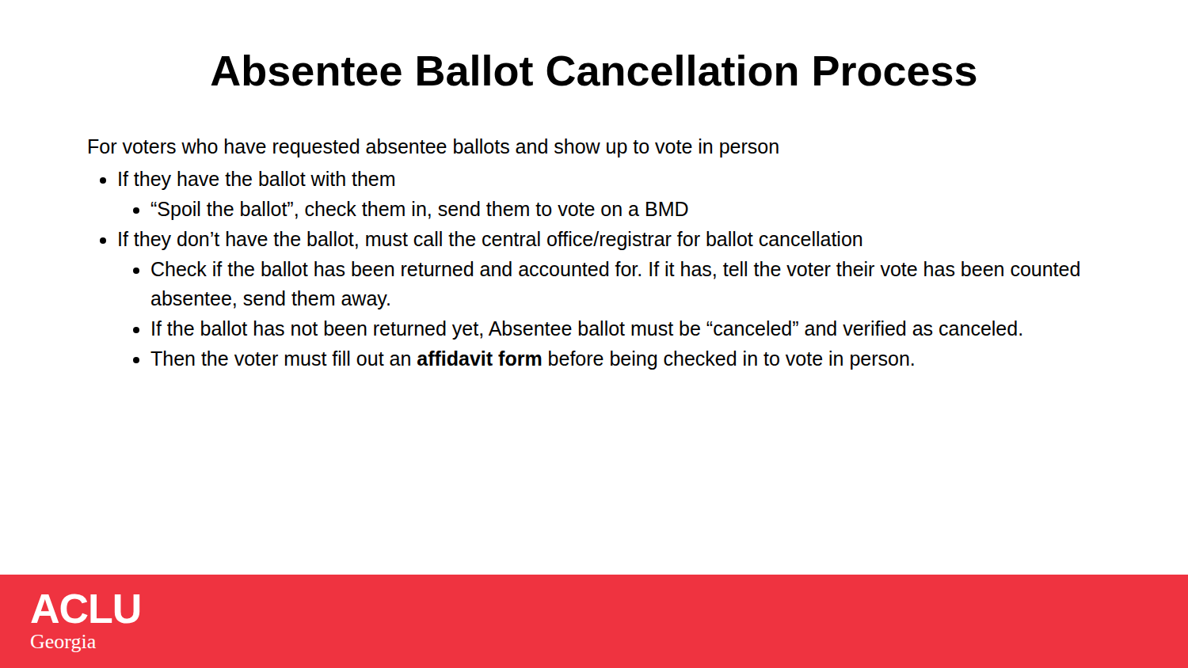Absentee Ballot Cancellation Process
For voters who have requested absentee ballots and show up to vote in person
If they have the ballot with them
“Spoil the ballot”, check them in, send them to vote on a BMD
If they don’t have the ballot, must call the central office/registrar for ballot cancellation
Check if the ballot has been returned and accounted for. If it has, tell the voter their vote has been counted absentee, send them away.
If the ballot has not been returned yet, Absentee ballot must be “canceled” and verified as canceled.
Then the voter must fill out an affidavit form before being checked in to vote in person.
ACLU
Georgia